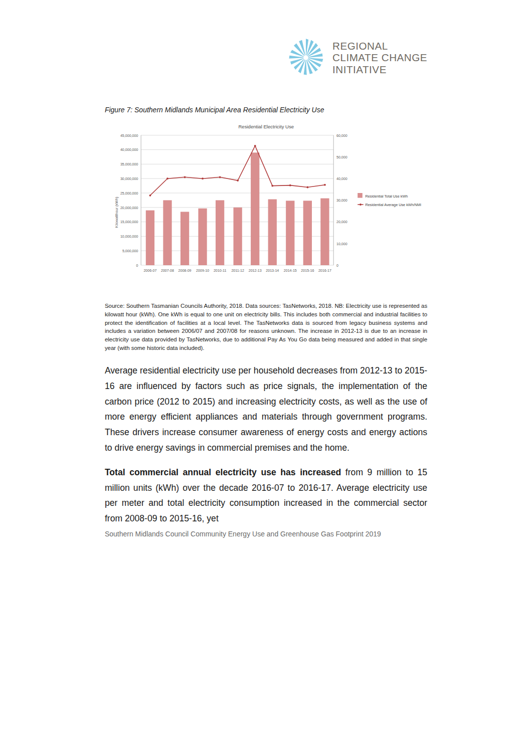REGIONAL
CLIMATE CHANGE
INITIATIVE
Figure 7: Southern Midlands Municipal Area Residential Electricity Use
Residential Electricity Use 0 5,000,000 10,000,000 15,000,000 20,000,000 25,000,000 30,000,000 35,000,000 40,000,000 45,000,000 0 10,000 20,000 30,000 40,000 50,000 60,000 Kilowatthour (kWh) 2006-07 2007-08 2008-09 2009-10 2010-11 2011-12 2012-13 2013-14 2014-15 2015-16 2016-17 Residential Total Use kWh Residential Average Use kWh/NMI
Source: Southern Tasmanian Councils Authority, 2018. Data sources: TasNetworks, 2018. NB: Electricity use is represented as kilowatt hour (kWh). One kWh is equal to one unit on electricity bills. This includes both commercial and industrial facilities to protect the identification of facilities at a local level. The TasNetworks data is sourced from legacy business systems and includes a variation between 2006/07 and 2007/08 for reasons unknown. The increase in 2012-13 is due to an increase in electricity use data provided by TasNetworks, due to additional Pay As You Go data being measured and added in that single year (with some historic data included).
Average residential electricity use per household decreases from 2012-13 to 2015-16 are influenced by factors such as price signals, the implementation of the carbon price (2012 to 2015) and increasing electricity costs, as well as the use of more energy efficient appliances and materials through government programs. These drivers increase consumer awareness of energy costs and energy actions to drive energy savings in commercial premises and the home.
Total commercial annual electricity use has increased from 9 million to 15 million units (kWh) over the decade 2016-07 to 2016-17. Average electricity use per meter and total electricity consumption increased in the commercial sector from 2008-09 to 2015-16, yet
Southern Midlands Council Community Energy Use and Greenhouse Gas Footprint 2019